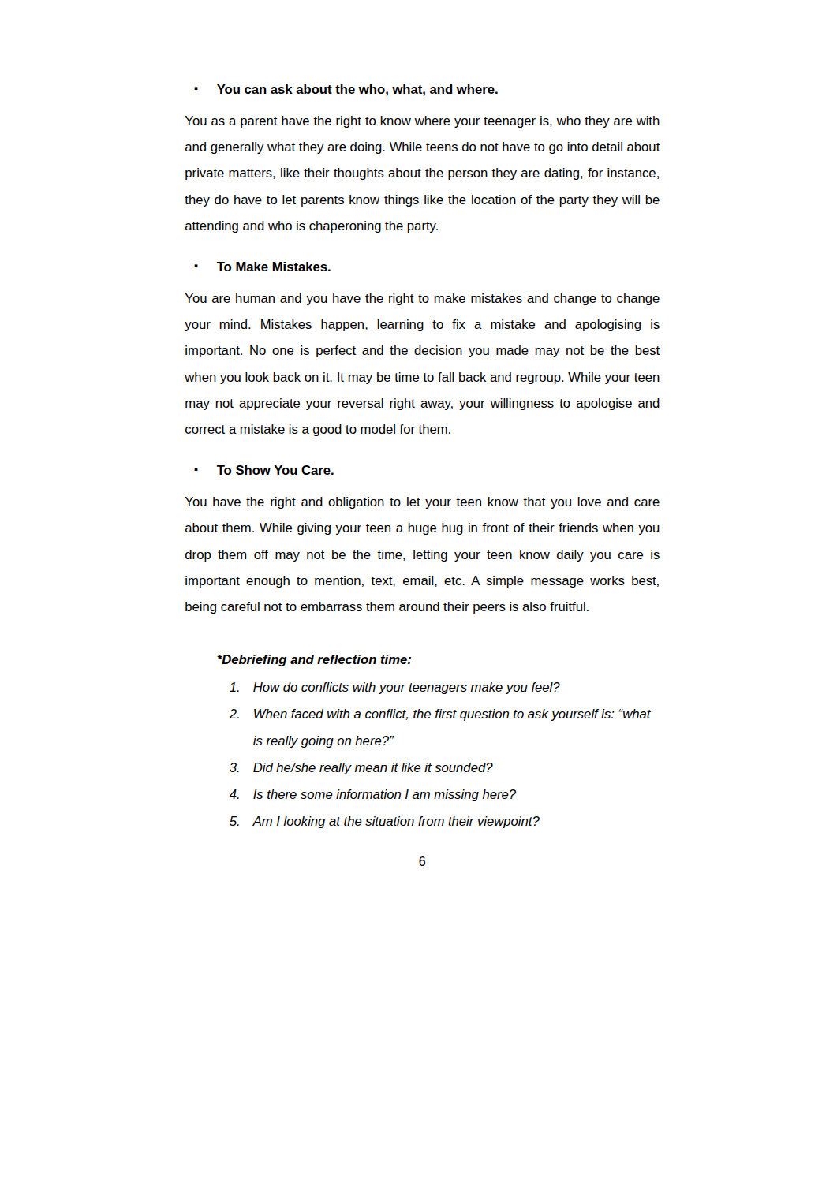You can ask about the who, what, and where.
You as a parent have the right to know where your teenager is, who they are with and generally what they are doing. While teens do not have to go into detail about private matters, like their thoughts about the person they are dating, for instance, they do have to let parents know things like the location of the party they will be attending and who is chaperoning the party.
To Make Mistakes.
You are human and you have the right to make mistakes and change to change your mind. Mistakes happen, learning to fix a mistake and apologising is important. No one is perfect and the decision you made may not be the best when you look back on it. It may be time to fall back and regroup. While your teen may not appreciate your reversal right away, your willingness to apologise and correct a mistake is a good to model for them.
To Show You Care.
You have the right and obligation to let your teen know that you love and care about them. While giving your teen a huge hug in front of their friends when you drop them off may not be the time, letting your teen know daily you care is important enough to mention, text, email, etc. A simple message works best, being careful not to embarrass them around their peers is also fruitful.
*Debriefing and reflection time:
How do conflicts with your teenagers make you feel?
When faced with a conflict, the first question to ask yourself is: “what is really going on here?”
Did he/she really mean it like it sounded?
Is there some information I am missing here?
Am I looking at the situation from their viewpoint?
6